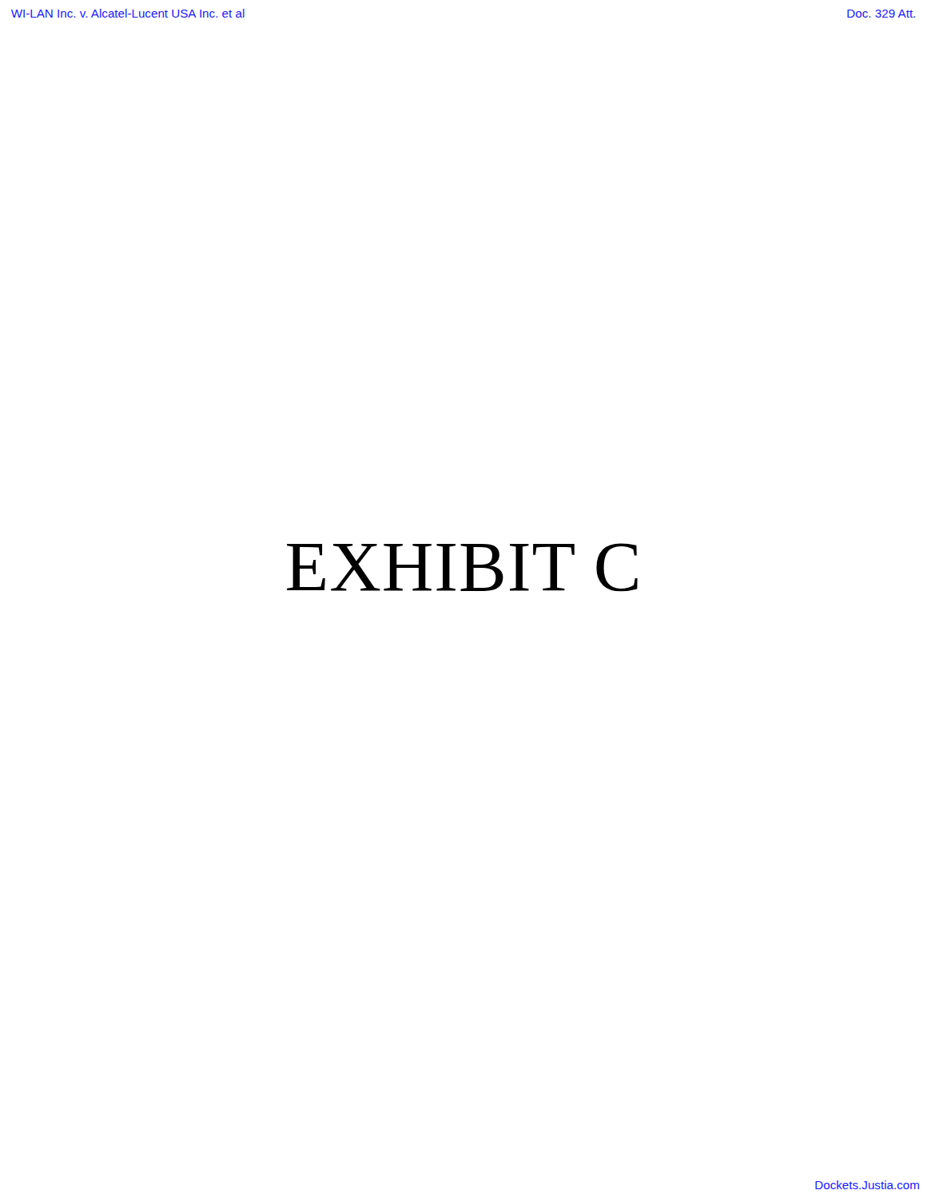WI-LAN Inc. v. Alcatel-Lucent USA Inc. et al Doc. 329 Att.
EXHIBIT C
Dockets.Justia.com